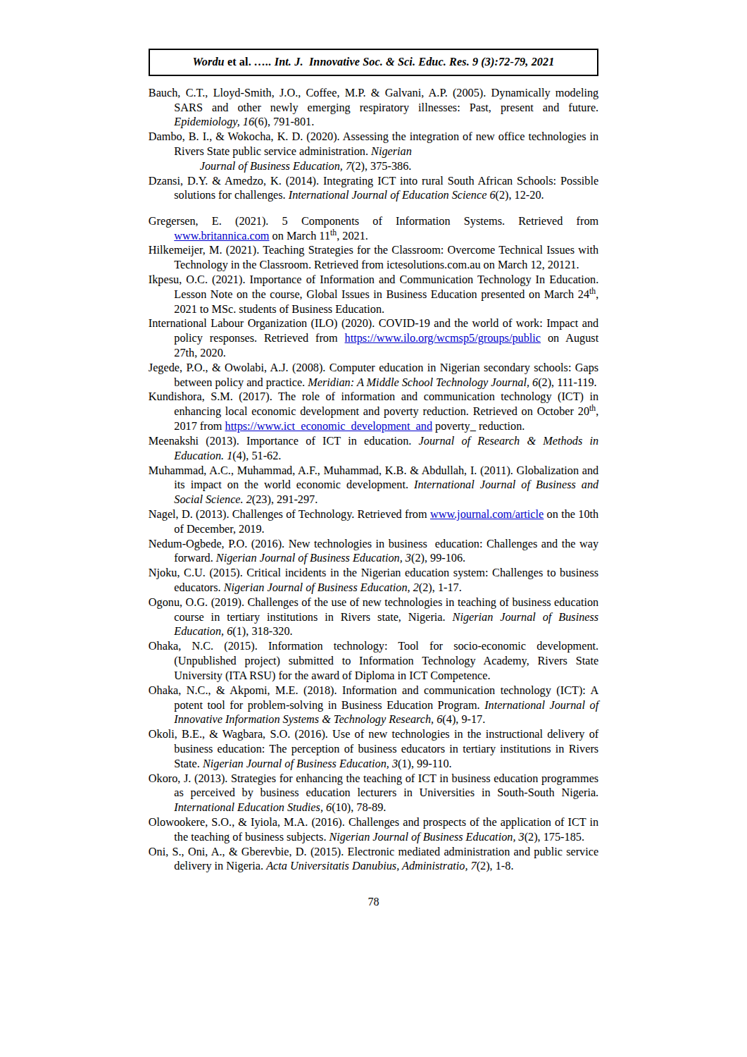Wordu et al. ….. Int. J. Innovative Soc. & Sci. Educ. Res. 9 (3):72-79, 2021
Bauch, C.T., Lloyd-Smith, J.O., Coffee, M.P. & Galvani, A.P. (2005). Dynamically modeling SARS and other newly emerging respiratory illnesses: Past, present and future. Epidemiology, 16(6), 791-801.
Dambo, B. I., & Wokocha, K. D. (2020). Assessing the integration of new office technologies in Rivers State public service administration. Nigerian
Journal of Business Education, 7(2), 375-386.
Dzansi, D.Y. & Amedzo, K. (2014). Integrating ICT into rural South African Schools: Possible solutions for challenges. International Journal of Education Science 6(2), 12-20.
Gregersen, E. (2021). 5 Components of Information Systems. Retrieved from www.britannica.com on March 11th, 2021.
Hilkemeijer, M. (2021). Teaching Strategies for the Classroom: Overcome Technical Issues with Technology in the Classroom. Retrieved from ictesolutions.com.au on March 12, 20121.
Ikpesu, O.C. (2021). Importance of Information and Communication Technology In Education. Lesson Note on the course, Global Issues in Business Education presented on March 24th, 2021 to MSc. students of Business Education.
International Labour Organization (ILO) (2020). COVID-19 and the world of work: Impact and policy responses. Retrieved from https://www.ilo.org/wcmsp5/groups/public on August 27th, 2020.
Jegede, P.O., & Owolabi, A.J. (2008). Computer education in Nigerian secondary schools: Gaps between policy and practice. Meridian: A Middle School Technology Journal, 6(2), 111-119.
Kundishora, S.M. (2017). The role of information and communication technology (ICT) in enhancing local economic development and poverty reduction. Retrieved on October 20th, 2017 from https://www.ict_economic_development_and poverty_ reduction.
Meenakshi (2013). Importance of ICT in education. Journal of Research & Methods in Education. 1(4), 51-62.
Muhammad, A.C., Muhammad, A.F., Muhammad, K.B. & Abdullah, I. (2011). Globalization and its impact on the world economic development. International Journal of Business and Social Science. 2(23), 291-297.
Nagel, D. (2013). Challenges of Technology. Retrieved from www.journal.com/article on the 10th of December, 2019.
Nedum-Ogbede, P.O. (2016). New technologies in business education: Challenges and the way forward. Nigerian Journal of Business Education, 3(2), 99-106.
Njoku, C.U. (2015). Critical incidents in the Nigerian education system: Challenges to business educators. Nigerian Journal of Business Education, 2(2), 1-17.
Ogonu, O.G. (2019). Challenges of the use of new technologies in teaching of business education course in tertiary institutions in Rivers state, Nigeria. Nigerian Journal of Business Education, 6(1), 318-320.
Ohaka, N.C. (2015). Information technology: Tool for socio-economic development. (Unpublished project) submitted to Information Technology Academy, Rivers State University (ITA RSU) for the award of Diploma in ICT Competence.
Ohaka, N.C., & Akpomi, M.E. (2018). Information and communication technology (ICT): A potent tool for problem-solving in Business Education Program. International Journal of Innovative Information Systems & Technology Research, 6(4), 9-17.
Okoli, B.E., & Wagbara, S.O. (2016). Use of new technologies in the instructional delivery of business education: The perception of business educators in tertiary institutions in Rivers State. Nigerian Journal of Business Education, 3(1), 99-110.
Okoro, J. (2013). Strategies for enhancing the teaching of ICT in business education programmes as perceived by business education lecturers in Universities in South-South Nigeria. International Education Studies, 6(10), 78-89.
Olowookere, S.O., & Iyiola, M.A. (2016). Challenges and prospects of the application of ICT in the teaching of business subjects. Nigerian Journal of Business Education, 3(2), 175-185.
Oni, S., Oni, A., & Gberevbie, D. (2015). Electronic mediated administration and public service delivery in Nigeria. Acta Universitatis Danubius, Administratio, 7(2), 1-8.
78